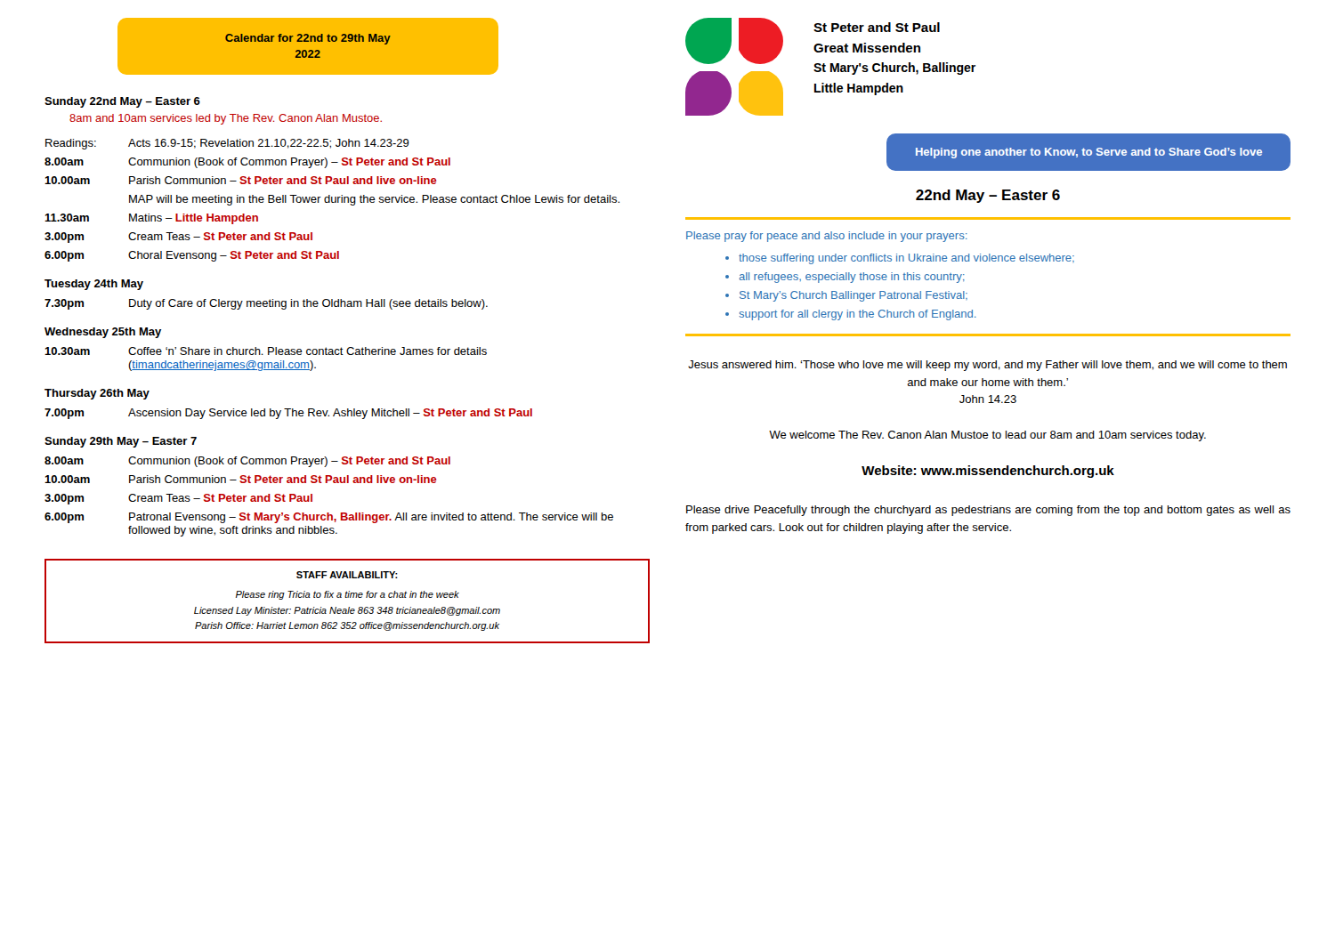Calendar for 22nd to 29th May
2022
Sunday 22nd May – Easter 6
8am and 10am services led by The Rev. Canon Alan Mustoe.
| Readings: | Acts 16.9-15; Revelation 21.10,22-22.5; John 14.23-29 |
| 8.00am | Communion (Book of Common Prayer) – St Peter and St Paul |
| 10.00am | Parish Communion – St Peter and St Paul and live on-line |
| | MAP will be meeting in the Bell Tower during the service. Please contact Chloe Lewis for details. |
| 11.30am | Matins – Little Hampden |
| 3.00pm | Cream Teas – St Peter and St Paul |
| 6.00pm | Choral Evensong – St Peter and St Paul |
Tuesday 24th May
| 7.30pm | Duty of Care of Clergy meeting in the Oldham Hall (see details below). |
Wednesday 25th May
| 10.30am | Coffee ‘n’ Share in church. Please contact Catherine James for details ( timandcatherinejames@gmail.com ). |
Thursday 26th May
| 7.00pm | Ascension Day Service led by The Rev. Ashley Mitchell – St Peter and St Paul |
Sunday 29th May – Easter 7
| 8.00am | Communion (Book of Common Prayer) – St Peter and St Paul |
| 10.00am | Parish Communion – St Peter and St Paul and live on-line |
| 3.00pm | Cream Teas – St Peter and St Paul |
| 6.00pm | Patronal Evensong – St Mary’s Church, Ballinger. All are invited to attend. The service will be followed by wine, soft drinks and nibbles. |
STAFF AVAILABILITY:
Please ring Tricia to fix a time for a chat in the week
Licensed Lay Minister: Patricia Neale 863 348 tricianeale8@gmail.com
Parish Office: Harriet Lemon 862 352 office@missendenchurch.org.uk
St Peter and St Paul
Great Missenden
St Mary's Church, Ballinger
Little Hampden
Helping one another to Know, to Serve and to Share God’s love
22nd May – Easter 6
Please pray for peace and also include in your prayers:
those suffering under conflicts in Ukraine and violence elsewhere;
all refugees, especially those in this country;
St Mary’s Church Ballinger Patronal Festival;
support for all clergy in the Church of England.
Jesus answered him. ‘Those who love me will keep my word, and my Father will love them, and we will come to them and make our home with them.’
John 14.23
We welcome The Rev. Canon Alan Mustoe to lead our 8am and 10am services today.
Website: www.missendenchurch.org.uk
Please drive Peacefully through the churchyard as pedestrians are coming from the top and bottom gates as well as from parked cars. Look out for children playing after the service.